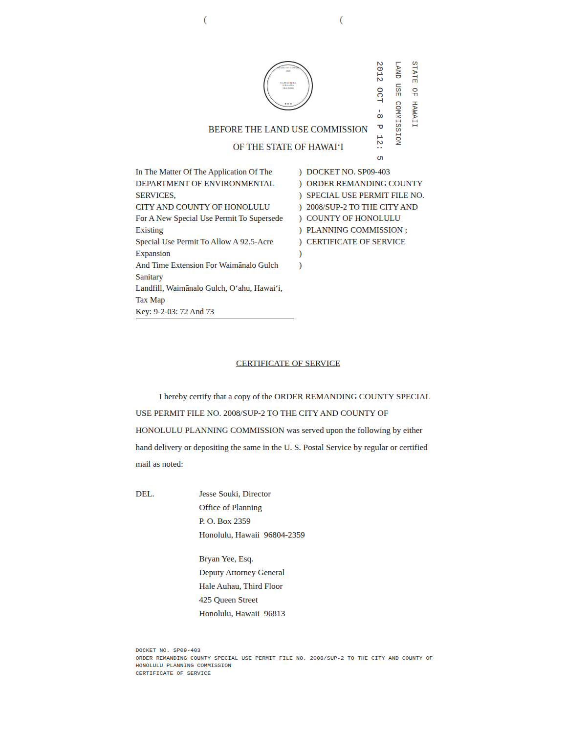(
(
2012 OCT -8 P 12: 5 LAND USE COMMISSION STATE OF HAWAII
STATE OF HAWAII
1959
UA MAU KE EA
O KA AINA
I KA PONO
★ ★ ★
BEFORE THE LAND USE COMMISSION
OF THE STATE OF HAWAIʻI
| In The Matter Of The Application Of The DEPARTMENT OF ENVIRONMENTAL SERVICES, CITY AND COUNTY OF HONOLULU For A New Special Use Permit To Supersede Existing Special Use Permit To Allow A 92.5-Acre Expansion And Time Extension For Waimānalo Gulch Sanitary Landfill, Waimānalo Gulch, Oʻahu, Hawaiʻi, Tax Map Key: 9-2-03: 72 And 73 | ) ) ) ) ) ) ) ) ) | DOCKET NO. SP09-403 ORDER REMANDING COUNTY SPECIAL USE PERMIT FILE NO. 2008/SUP-2 TO THE CITY AND COUNTY OF HONOLULU PLANNING COMMISSION ; CERTIFICATE OF SERVICE |
CERTIFICATE OF SERVICE
I hereby certify that a copy of the ORDER REMANDING COUNTY SPECIAL
USE PERMIT FILE NO. 2008/SUP-2 TO THE CITY AND COUNTY OF
HONOLULU PLANNING COMMISSION was served upon the following by either
hand delivery or depositing the same in the U. S. Postal Service by regular or certified
mail as noted:
DEL.
Jesse Souki, Director
Office of Planning
P. O. Box 2359
Honolulu, Hawaii 96804-2359
Bryan Yee, Esq.
Deputy Attorney General
Hale Auhau, Third Floor
425 Queen Street
Honolulu, Hawaii 96813
DOCKET NO. SP09-403
ORDER REMANDING COUNTY SPECIAL USE PERMIT FILE NO. 2008/SUP-2 TO THE CITY AND COUNTY OF
HONOLULU PLANNING COMMISSION
CERTIFICATE OF SERVICE